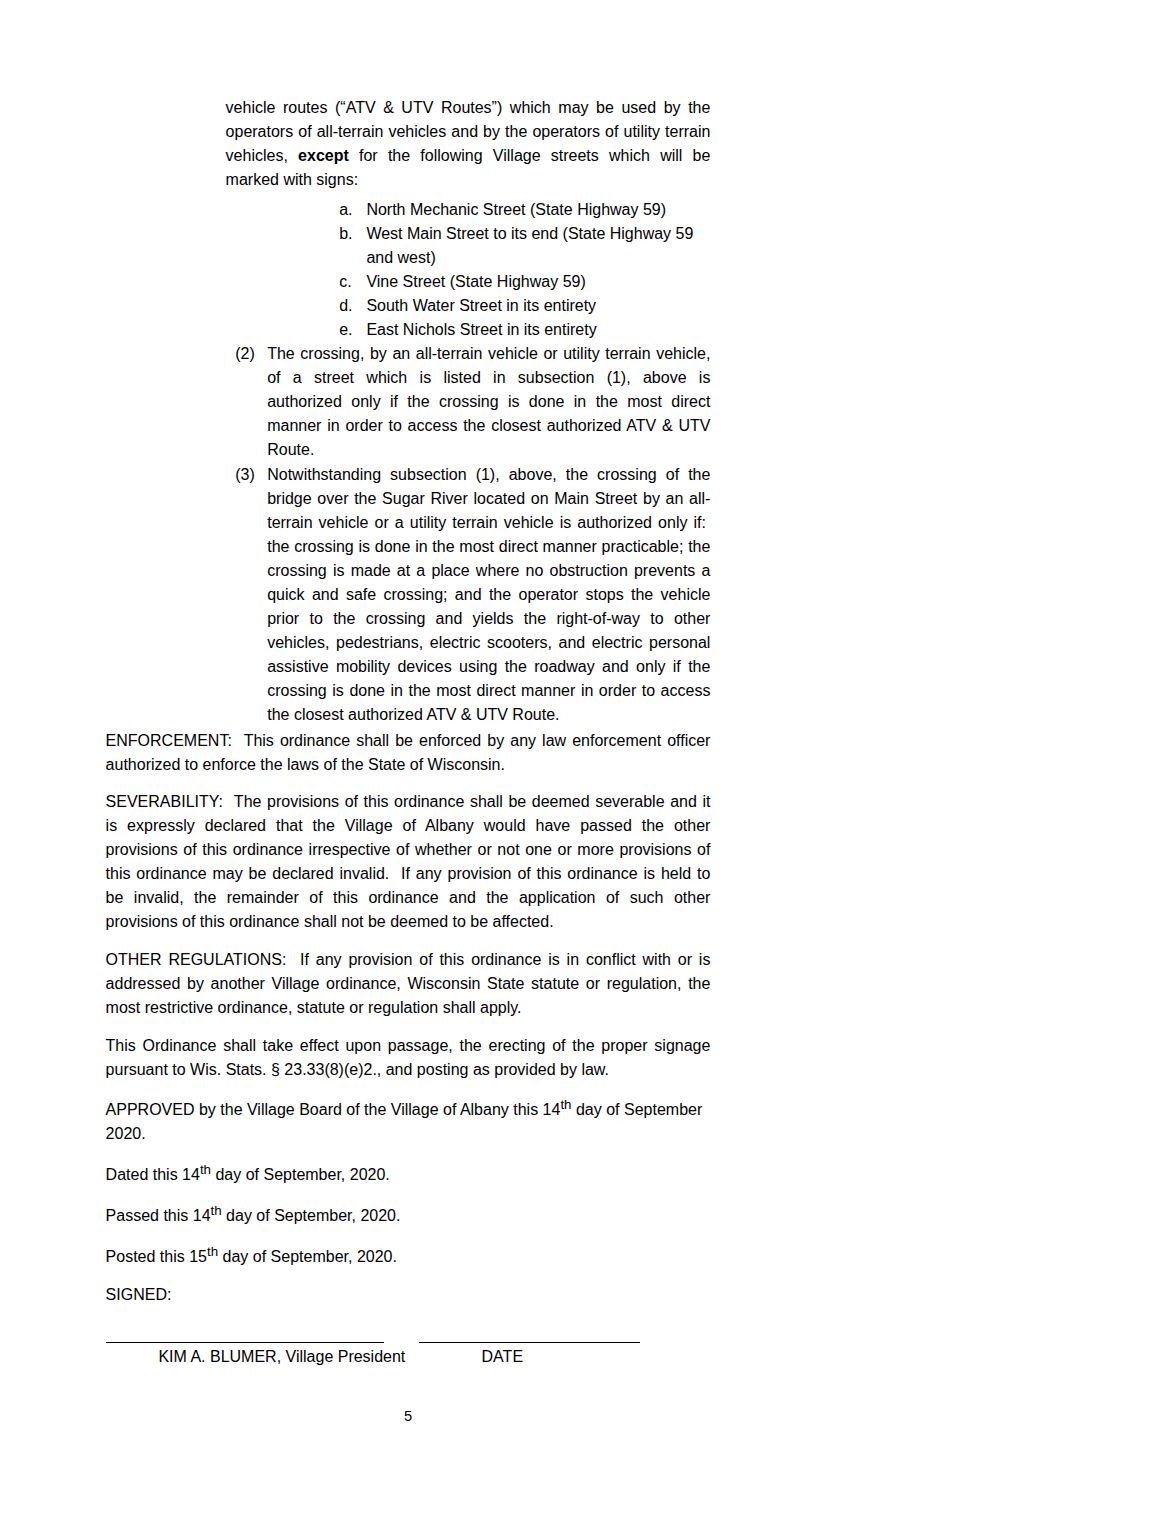vehicle routes (“ATV & UTV Routes”) which may be used by the operators of all-terrain vehicles and by the operators of utility terrain vehicles, except for the following Village streets which will be marked with signs:
a. North Mechanic Street (State Highway 59)
b. West Main Street to its end (State Highway 59 and west)
c. Vine Street (State Highway 59)
d. South Water Street in its entirety
e. East Nichols Street in its entirety
(2) The crossing, by an all-terrain vehicle or utility terrain vehicle, of a street which is listed in subsection (1), above is authorized only if the crossing is done in the most direct manner in order to access the closest authorized ATV & UTV Route.
(3) Notwithstanding subsection (1), above, the crossing of the bridge over the Sugar River located on Main Street by an all-terrain vehicle or a utility terrain vehicle is authorized only if: the crossing is done in the most direct manner practicable; the crossing is made at a place where no obstruction prevents a quick and safe crossing; and the operator stops the vehicle prior to the crossing and yields the right-of-way to other vehicles, pedestrians, electric scooters, and electric personal assistive mobility devices using the roadway and only if the crossing is done in the most direct manner in order to access the closest authorized ATV & UTV Route.
Enforcement: This ordinance shall be enforced by any law enforcement officer authorized to enforce the laws of the State of Wisconsin.
Severability: The provisions of this ordinance shall be deemed severable and it is expressly declared that the Village of Albany would have passed the other provisions of this ordinance irrespective of whether or not one or more provisions of this ordinance may be declared invalid. If any provision of this ordinance is held to be invalid, the remainder of this ordinance and the application of such other provisions of this ordinance shall not be deemed to be affected.
Other Regulations: If any provision of this ordinance is in conflict with or is addressed by another Village ordinance, Wisconsin State statute or regulation, the most restrictive ordinance, statute or regulation shall apply.
This Ordinance shall take effect upon passage, the erecting of the proper signage pursuant to Wis. Stats. § 23.33(8)(e)2., and posting as provided by law.
APPROVED by the Village Board of the Village of Albany this 14th day of September 2020.
Dated this 14th day of September, 2020.
Passed this 14th day of September, 2020.
Posted this 15th day of September, 2020.
SIGNED:
KIM A. BLUMER, Village President
DATE
5